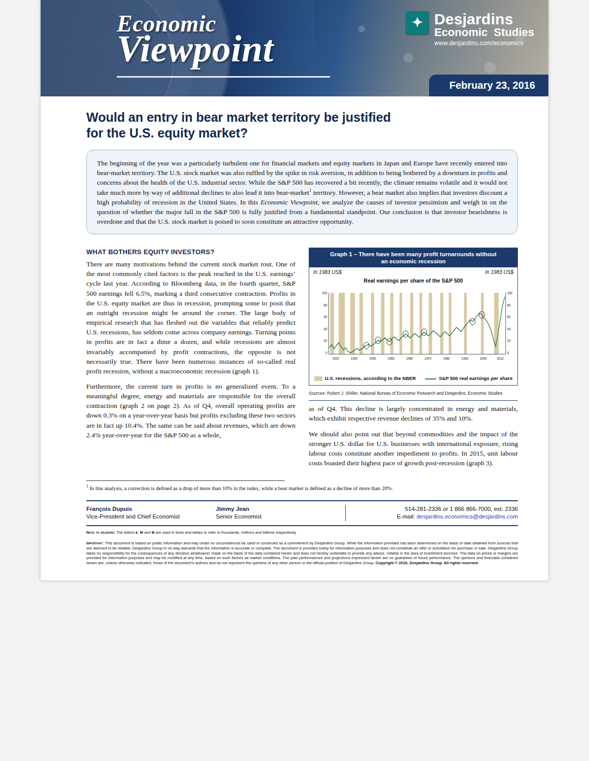Economic Viewpoint
✦
Desjardins Economic Studies www.desjardins.com/economics
February 23, 2016
Would an entry in bear market territory be justified
for the U.S. equity market?
The beginning of the year was a particularly turbulent one for financial markets and equity markets in Japan and Europe have recently entered into bear-market territory. The U.S. stock market was also ruffled by the spike in risk aversion, in addition to being bothered by a downturn in profits and concerns about the health of the U.S. industrial sector. While the S&P 500 has recovered a bit recently, the climate remains volatile and it would not take much more by way of additional declines to also lead it into bear-market1 territory. However, a bear market also implies that investors discount a high probability of recession in the United States. In this Economic Viewpoint, we analyze the causes of investor pessimism and weigh in on the question of whether the major fall in the S&P 500 is fully justified from a fundamental standpoint. Our conclusion is that investor bearishness is overdone and that the U.S. stock market is poised to soon constitute an attractive opportunity.
WHAT BOTHERS EQUITY INVESTORS?
There are many motivations behind the current stock market rout. One of the most commonly cited factors is the peak reached in the U.S. earnings’ cycle last year. According to Bloomberg data, in the fourth quarter, S&P 500 earnings fell 6.5%, marking a third consecutive contraction. Profits in the U.S. equity market are thus in recession, prompting some to posit that an outright recession might be around the corner. The large body of empirical research that has fleshed out the variables that reliably predict U.S. recessions, has seldom come across company earnings. Turning points in profits are in fact a dime a dozen, and while recessions are almost invariably accompanied by profit contractions, the opposite is not necessarily true. There have been numerous instances of so-called real profit recession, without a macroeconomic recession (graph 1).
Furthermore, the current turn in profits is no generalized event. To a meaningful degree, energy and materials are responsible for the overall contraction (graph 2 on page 2). As of Q4, overall operating profits are down 0.3% on a year-over-year basis but profits excluding these two sectors are in fact up 10.4%. The same can be said about revenues, which are down 2.4% year-over-year for the S&P 500 as a whole,
Graph 1 – There have been many profit turnarounds without
an economic recession
In 1983 US$ In 1983 US$
Real earnings per share of the S&P 500
100 80 60 40 20 0 100 80 60 40 20 0 1920 1930 1940 1950 1960 1970 1980 1990 2000 2010
U.S. recessions, according to the NBER S&P 500 real earnings per share
Sources: Robert J. Shiller, National Bureau of Economic Research and Desjardins, Economic Studies
as of Q4. This decline is largely concentrated in energy and materials, which exhibit respective revenue declines of 35% and 10%.
We should also point out that beyond commodities and the impact of the stronger U.S. dollar for U.S. businesses with international exposure, rising labour costs constitute another impediment to profits. In 2015, unit labour costs boasted their highest pace of growth post-recession (graph 3).
1 In this analysis, a correction is defined as a drop of more than 10% in the index, while a bear market is defined as a decline of more than 20%.
François Dupuis
Vice-President and Chief Economist
Jimmy Jean
Senior Economist
514-281-2336 or 1 866 866-7000, ext. 2336
E-mail: desjardins.economics@desjardins.com
Note to readers: The letters k, M and B are used in texts and tables to refer to thousands, millions and billions respectively.
Important: This document is based on public information and may under no circumstances be used or construed as a commitment by Desjardins Group. While the information provided has been determined on the basis of data obtained from sources that are deemed to be reliable, Desjardins Group in no way warrants that the information is accurate or complete. The document is provided solely for information purposes and does not constitute an offer or solicitation for purchase or sale. Desjardins Group takes no responsibility for the consequences of any decision whatsoever made on the basis of the data contained herein and does not hereby undertake to provide any advice, notably in the area of investment services. The data on prices or margins are provided for information purposes and may be modified at any time, based on such factors as market conditions. The past performances and projections expressed herein are no guarantee of future performance. The opinions and forecasts contained herein are, unless otherwise indicated, those of the document’s authors and do not represent the opinions of any other person or the official position of Desjardins Group. Copyright © 2016, Desjardins Group. All rights reserved.